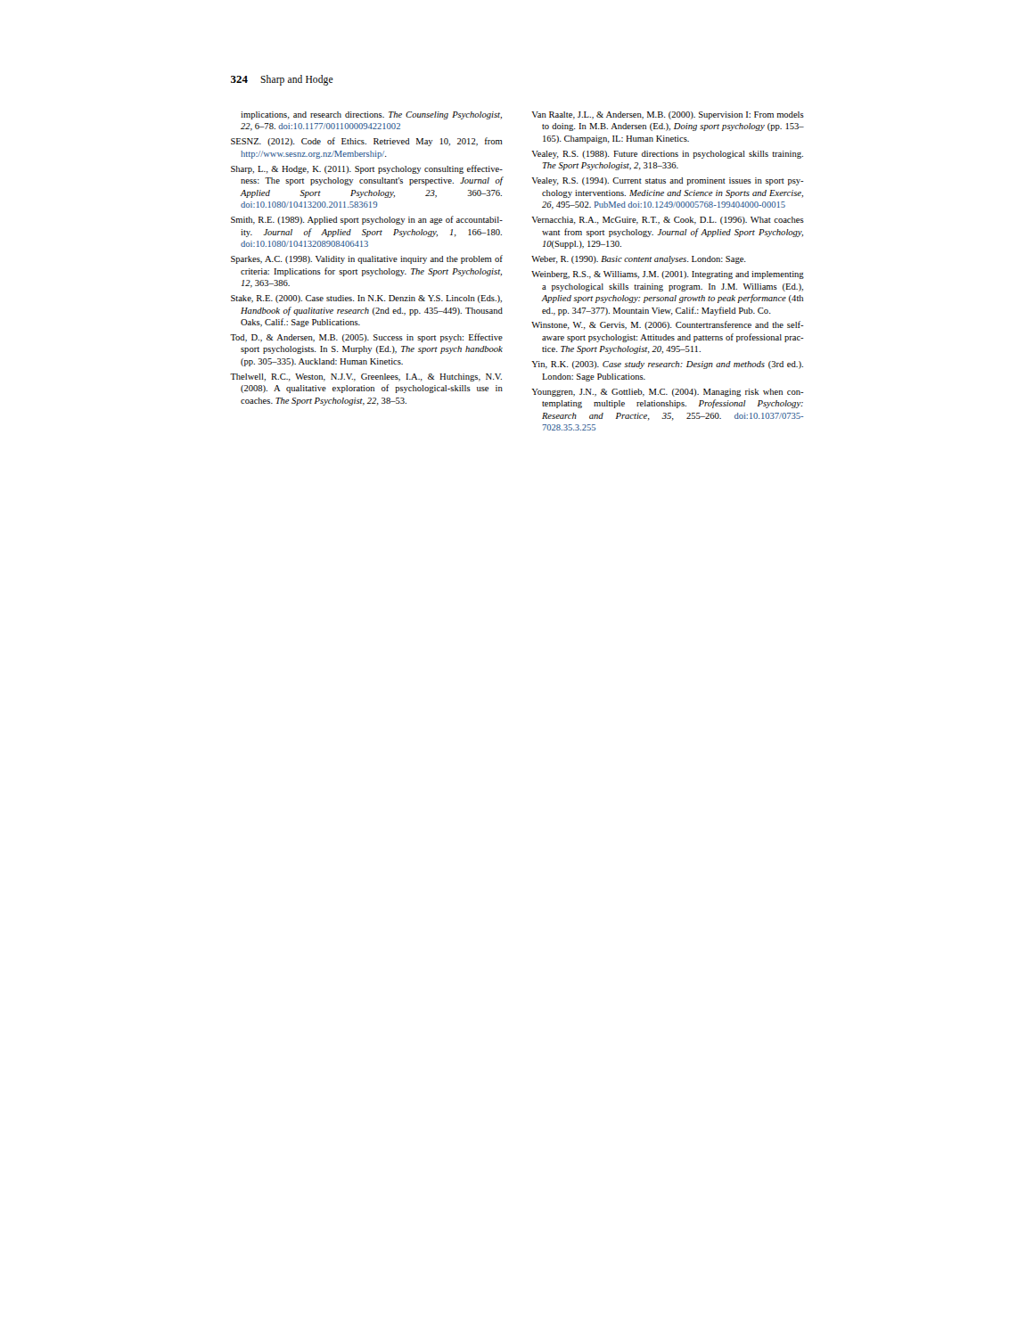324 Sharp and Hodge
implications, and research directions. The Counseling Psychologist, 22, 6–78. doi:10.1177/0011000094221002
SESNZ. (2012). Code of Ethics. Retrieved May 10, 2012, from http://www.sesnz.org.nz/Membership/.
Sharp, L., & Hodge, K. (2011). Sport psychology consulting effectiveness: The sport psychology consultant's perspective. Journal of Applied Sport Psychology, 23, 360–376. doi:10.1080/10413200.2011.583619
Smith, R.E. (1989). Applied sport psychology in an age of accountability. Journal of Applied Sport Psychology, 1, 166–180. doi:10.1080/10413208908406413
Sparkes, A.C. (1998). Validity in qualitative inquiry and the problem of criteria: Implications for sport psychology. The Sport Psychologist, 12, 363–386.
Stake, R.E. (2000). Case studies. In N.K. Denzin & Y.S. Lincoln (Eds.), Handbook of qualitative research (2nd ed., pp. 435–449). Thousand Oaks, Calif.: Sage Publications.
Tod, D., & Andersen, M.B. (2005). Success in sport psych: Effective sport psychologists. In S. Murphy (Ed.), The sport psych handbook (pp. 305–335). Auckland: Human Kinetics.
Thelwell, R.C., Weston, N.J.V., Greenlees, I.A., & Hutchings, N.V. (2008). A qualitative exploration of psychological-skills use in coaches. The Sport Psychologist, 22, 38–53.
Van Raalte, J.L., & Andersen, M.B. (2000). Supervision I: From models to doing. In M.B. Andersen (Ed.), Doing sport psychology (pp. 153–165). Champaign, IL: Human Kinetics.
Vealey, R.S. (1988). Future directions in psychological skills training. The Sport Psychologist, 2, 318–336.
Vealey, R.S. (1994). Current status and prominent issues in sport psychology interventions. Medicine and Science in Sports and Exercise, 26, 495–502. PubMed doi:10.1249/00005768-199404000-00015
Vernacchia, R.A., McGuire, R.T., & Cook, D.L. (1996). What coaches want from sport psychology. Journal of Applied Sport Psychology, 10(Suppl.), 129–130.
Weber, R. (1990). Basic content analyses. London: Sage.
Weinberg, R.S., & Williams, J.M. (2001). Integrating and implementing a psychological skills training program. In J.M. Williams (Ed.), Applied sport psychology: personal growth to peak performance (4th ed., pp. 347–377). Mountain View, Calif.: Mayfield Pub. Co.
Winstone, W., & Gervis, M. (2006). Countertransference and the self-aware sport psychologist: Attitudes and patterns of professional practice. The Sport Psychologist, 20, 495–511.
Yin, R.K. (2003). Case study research: Design and methods (3rd ed.). London: Sage Publications.
Younggren, J.N., & Gottlieb, M.C. (2004). Managing risk when contemplating multiple relationships. Professional Psychology: Research and Practice, 35, 255–260. doi:10.1037/0735-7028.35.3.255